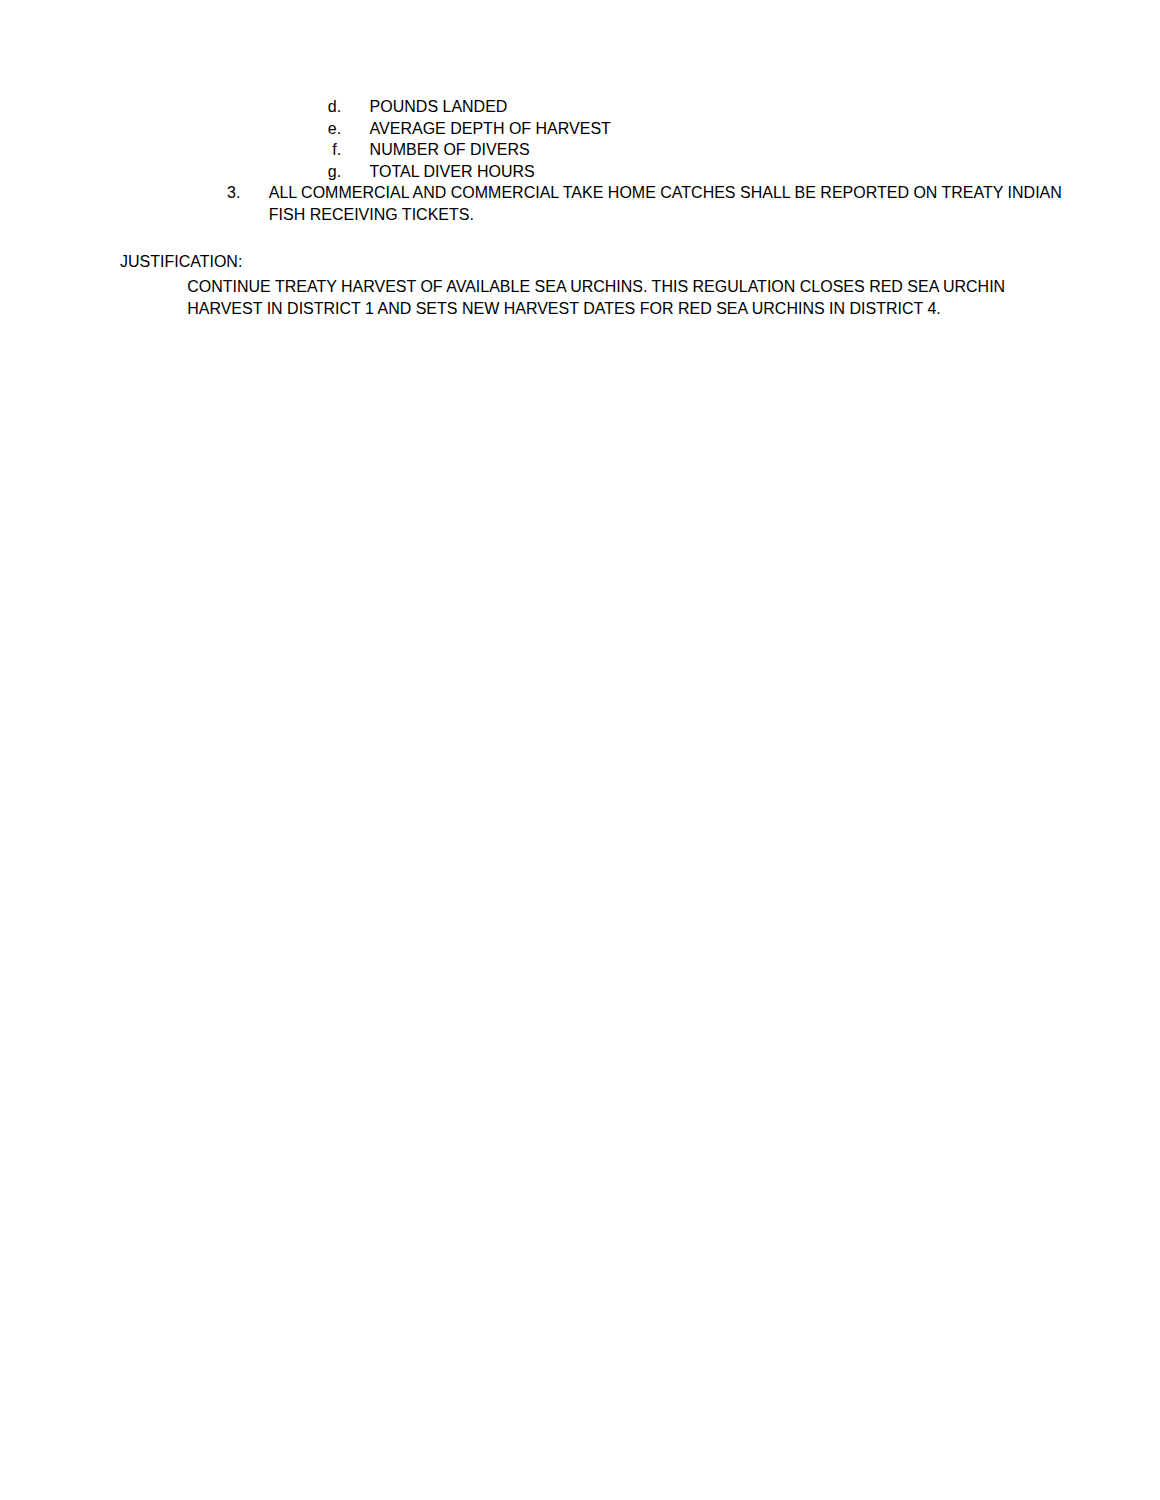POUNDS LANDED
AVERAGE DEPTH OF HARVEST
NUMBER OF DIVERS
TOTAL DIVER HOURS
ALL COMMERCIAL AND COMMERCIAL TAKE HOME CATCHES SHALL BE REPORTED ON TREATY INDIAN FISH RECEIVING TICKETS.
JUSTIFICATION:
CONTINUE TREATY HARVEST OF AVAILABLE SEA URCHINS. THIS REGULATION CLOSES RED SEA URCHIN HARVEST IN DISTRICT 1 AND SETS NEW HARVEST DATES FOR RED SEA URCHINS IN DISTRICT 4.